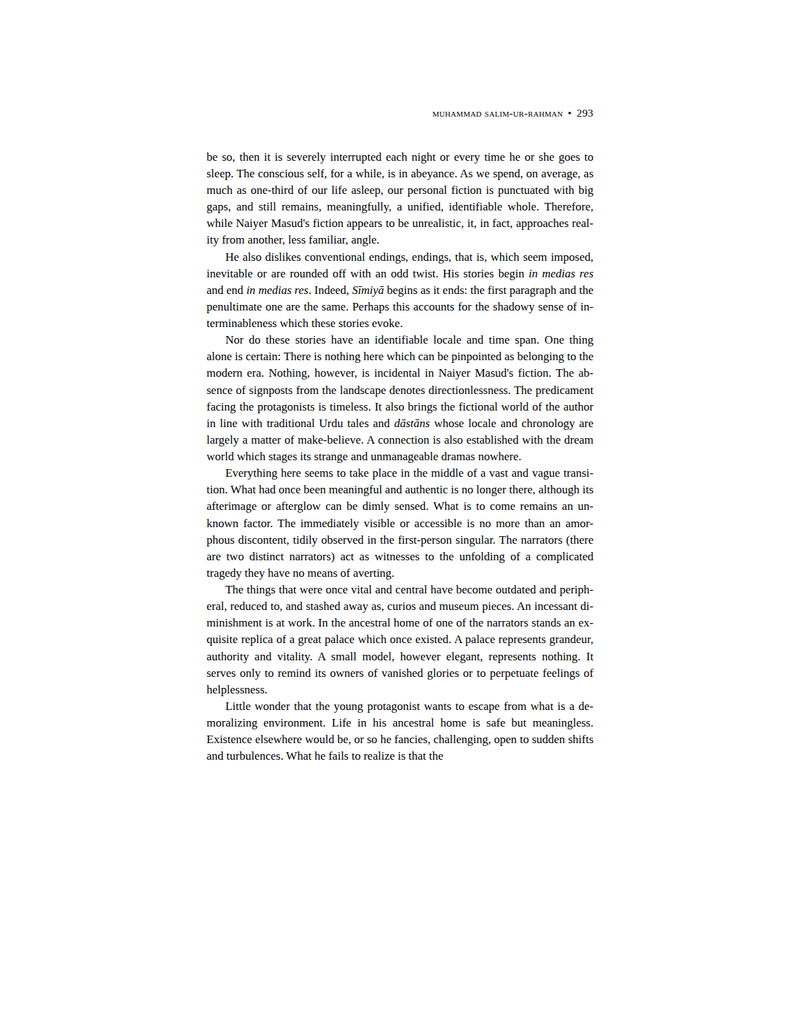Muhammad Salim-ur-Rahman•293
be so, then it is severely interrupted each night or every time he or she goes to sleep. The conscious self, for a while, is in abeyance. As we spend, on average, as much as one-third of our life asleep, our personal fiction is punctuated with big gaps, and still remains, meaningfully, a unified, identifiable whole. Therefore, while Naiyer Masud's fiction appears to be unrealistic, it, in fact, approaches reality from another, less familiar, angle.
He also dislikes conventional endings, endings, that is, which seem imposed, inevitable or are rounded off with an odd twist. His stories begin in medias res and end in medias res. Indeed, Sīmiyā begins as it ends: the first paragraph and the penultimate one are the same. Perhaps this accounts for the shadowy sense of interminableness which these stories evoke.
Nor do these stories have an identifiable locale and time span. One thing alone is certain: There is nothing here which can be pinpointed as belonging to the modern era. Nothing, however, is incidental in Naiyer Masud's fiction. The absence of signposts from the landscape denotes directionlessness. The predicament facing the protagonists is timeless. It also brings the fictional world of the author in line with traditional Urdu tales and dāstāns whose locale and chronology are largely a matter of make-believe. A connection is also established with the dream world which stages its strange and unmanageable dramas nowhere.
Everything here seems to take place in the middle of a vast and vague transition. What had once been meaningful and authentic is no longer there, although its afterimage or afterglow can be dimly sensed. What is to come remains an unknown factor. The immediately visible or accessible is no more than an amorphous discontent, tidily observed in the first-person singular. The narrators (there are two distinct narrators) act as witnesses to the unfolding of a complicated tragedy they have no means of averting.
The things that were once vital and central have become outdated and peripheral, reduced to, and stashed away as, curios and museum pieces. An incessant diminishment is at work. In the ancestral home of one of the narrators stands an exquisite replica of a great palace which once existed. A palace represents grandeur, authority and vitality. A small model, however elegant, represents nothing. It serves only to remind its owners of vanished glories or to perpetuate feelings of helplessness.
Little wonder that the young protagonist wants to escape from what is a demoralizing environment. Life in his ancestral home is safe but meaningless. Existence elsewhere would be, or so he fancies, challenging, open to sudden shifts and turbulences. What he fails to realize is that the